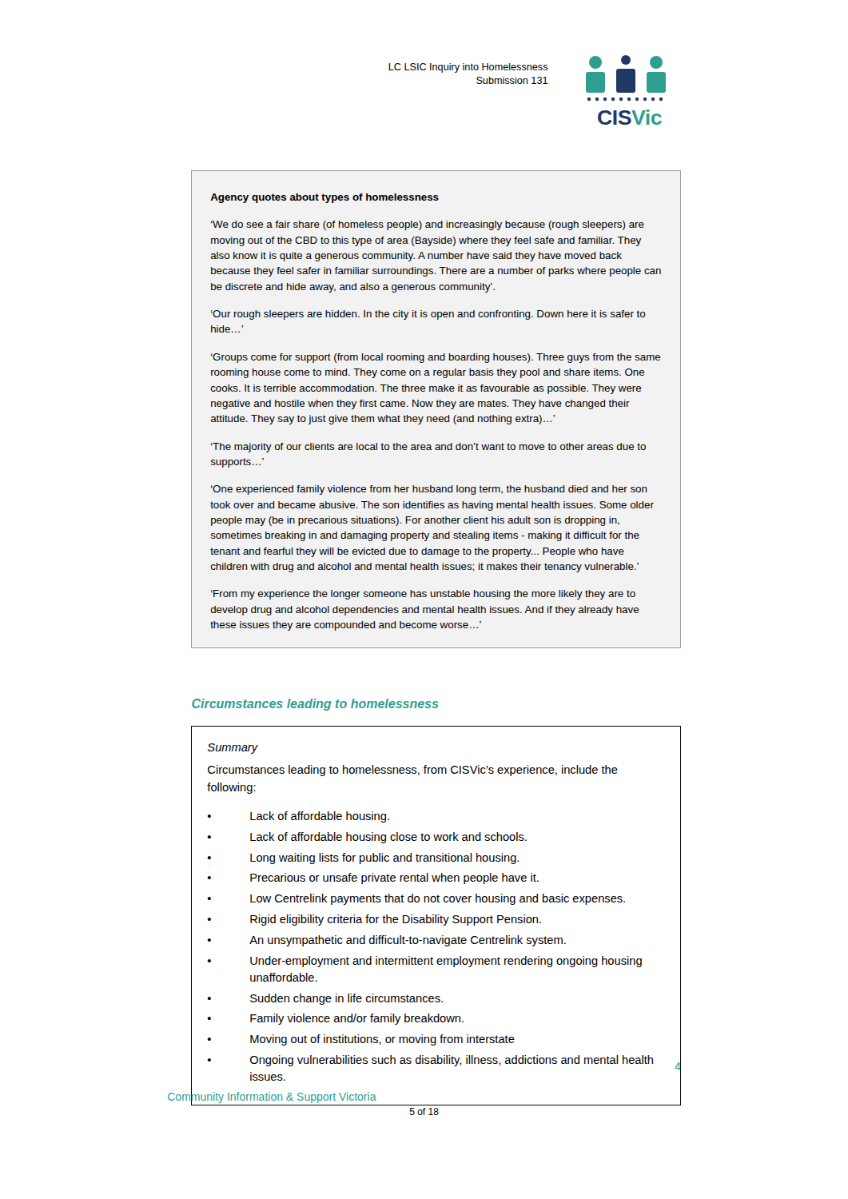LC LSIC Inquiry into Homelessness
Submission 131
CIS Vic
Agency quotes about types of homelessness
‘We do see a fair share (of homeless people) and increasingly because (rough sleepers) are moving out of the CBD to this type of area (Bayside) where they feel safe and familiar. They also know it is quite a generous community. A number have said they have moved back because they feel safer in familiar surroundings. There are a number of parks where people can be discrete and hide away, and also a generous community’.
‘Our rough sleepers are hidden. In the city it is open and confronting. Down here it is safer to hide…’
‘Groups come for support (from local rooming and boarding houses). Three guys from the same rooming house come to mind. They come on a regular basis they pool and share items. One cooks. It is terrible accommodation. The three make it as favourable as possible. They were negative and hostile when they first came. Now they are mates. They have changed their attitude. They say to just give them what they need (and nothing extra)…’
‘The majority of our clients are local to the area and don’t want to move to other areas due to supports…’
‘One experienced family violence from her husband long term, the husband died and her son took over and became abusive. The son identifies as having mental health issues. Some older people may (be in precarious situations). For another client his adult son is dropping in, sometimes breaking in and damaging property and stealing items - making it difficult for the tenant and fearful they will be evicted due to damage to the property... People who have children with drug and alcohol and mental health issues; it makes their tenancy vulnerable.’
‘From my experience the longer someone has unstable housing the more likely they are to develop drug and alcohol dependencies and mental health issues. And if they already have these issues they are compounded and become worse…’
Circumstances leading to homelessness
Summary
Circumstances leading to homelessness, from CISVic’s experience, include the following:
Lack of affordable housing.
Lack of affordable housing close to work and schools.
Long waiting lists for public and transitional housing.
Precarious or unsafe private rental when people have it.
Low Centrelink payments that do not cover housing and basic expenses.
Rigid eligibility criteria for the Disability Support Pension.
An unsympathetic and difficult-to-navigate Centrelink system.
Under-employment and intermittent employment rendering ongoing housing unaffordable.
Sudden change in life circumstances.
Family violence and/or family breakdown.
Moving out of institutions, or moving from interstate
Ongoing vulnerabilities such as disability, illness, addictions and mental health issues.
4
Community Information & Support Victoria
5 of 18